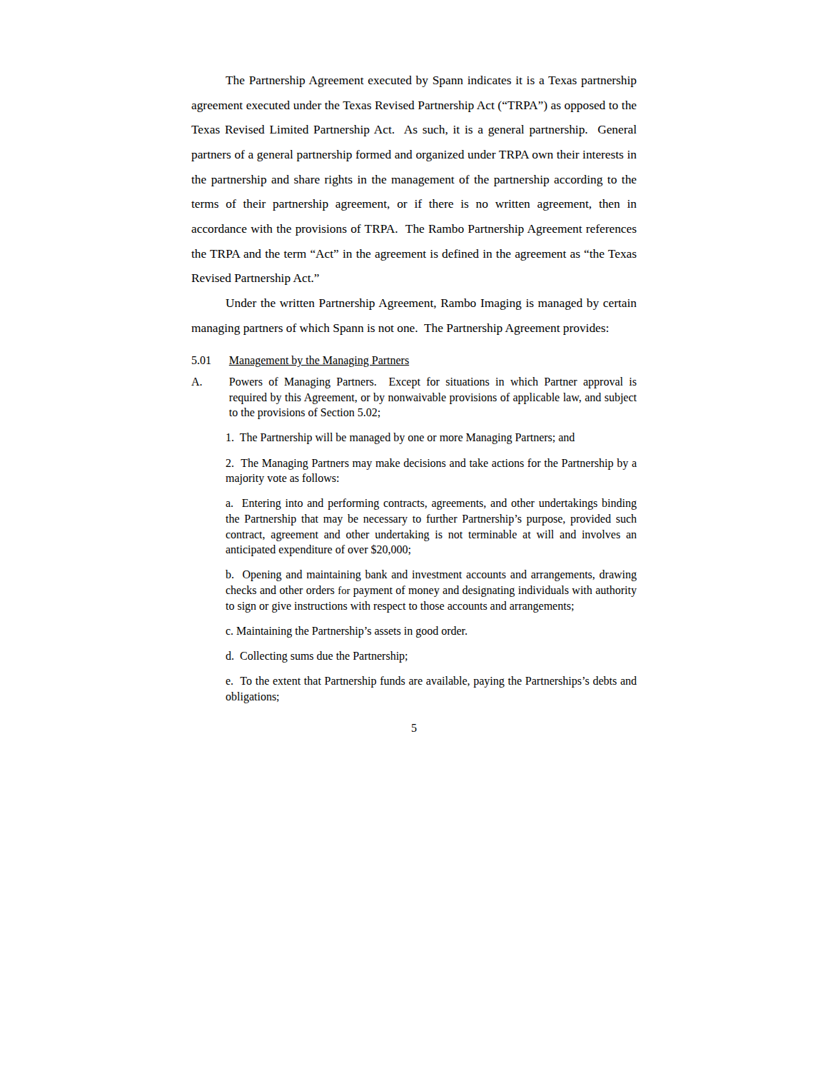The Partnership Agreement executed by Spann indicates it is a Texas partnership agreement executed under the Texas Revised Partnership Act (“TRPA”) as opposed to the Texas Revised Limited Partnership Act. As such, it is a general partnership. General partners of a general partnership formed and organized under TRPA own their interests in the partnership and share rights in the management of the partnership according to the terms of their partnership agreement, or if there is no written agreement, then in accordance with the provisions of TRPA. The Rambo Partnership Agreement references the TRPA and the term “Act” in the agreement is defined in the agreement as “the Texas Revised Partnership Act.”
Under the written Partnership Agreement, Rambo Imaging is managed by certain managing partners of which Spann is not one. The Partnership Agreement provides:
5.01 Management by the Managing Partners
A. Powers of Managing Partners. Except for situations in which Partner approval is required by this Agreement, or by nonwaivable provisions of applicable law, and subject to the provisions of Section 5.02;
1. The Partnership will be managed by one or more Managing Partners; and
2. The Managing Partners may make decisions and take actions for the Partnership by a majority vote as follows:
a. Entering into and performing contracts, agreements, and other undertakings binding the Partnership that may be necessary to further Partnership’s purpose, provided such contract, agreement and other undertaking is not terminable at will and involves an anticipated expenditure of over $20,000;
b. Opening and maintaining bank and investment accounts and arrangements, drawing checks and other orders for payment of money and designating individuals with authority to sign or give instructions with respect to those accounts and arrangements;
c. Maintaining the Partnership’s assets in good order.
d. Collecting sums due the Partnership;
e. To the extent that Partnership funds are available, paying the Partnerships’s debts and obligations;
5